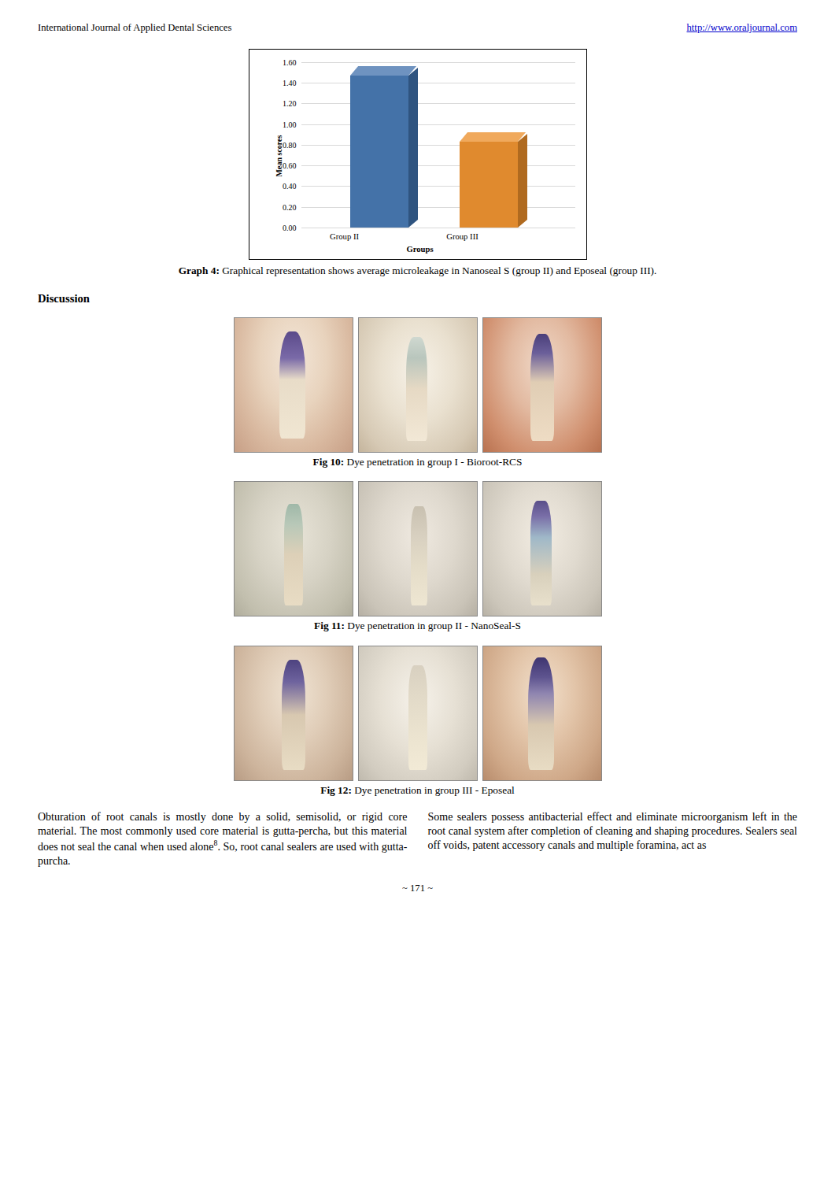International Journal of Applied Dental Sciences http://www.oraljournal.com
Mean scores
1.60
1.40
1.20
1.00
0.80
0.60
0.40
0.20
0.00
Group II
Group III
Groups
Graph 4: Graphical representation shows average microleakage in Nanoseal S (group II) and Eposeal (group III).
Discussion
Fig 10: Dye penetration in group I - Bioroot-RCS
Fig 11: Dye penetration in group II - NanoSeal-S
Fig 12: Dye penetration in group III - Eposeal
Obturation of root canals is mostly done by a solid, semisolid, or rigid core material. The most commonly used core material is gutta-percha, but this material does not seal the canal when used alone8. So, root canal sealers are used with gutta-purcha.
Some sealers possess antibacterial effect and eliminate microorganism left in the root canal system after completion of cleaning and shaping procedures. Sealers seal off voids, patent accessory canals and multiple foramina, act as
~ 171 ~